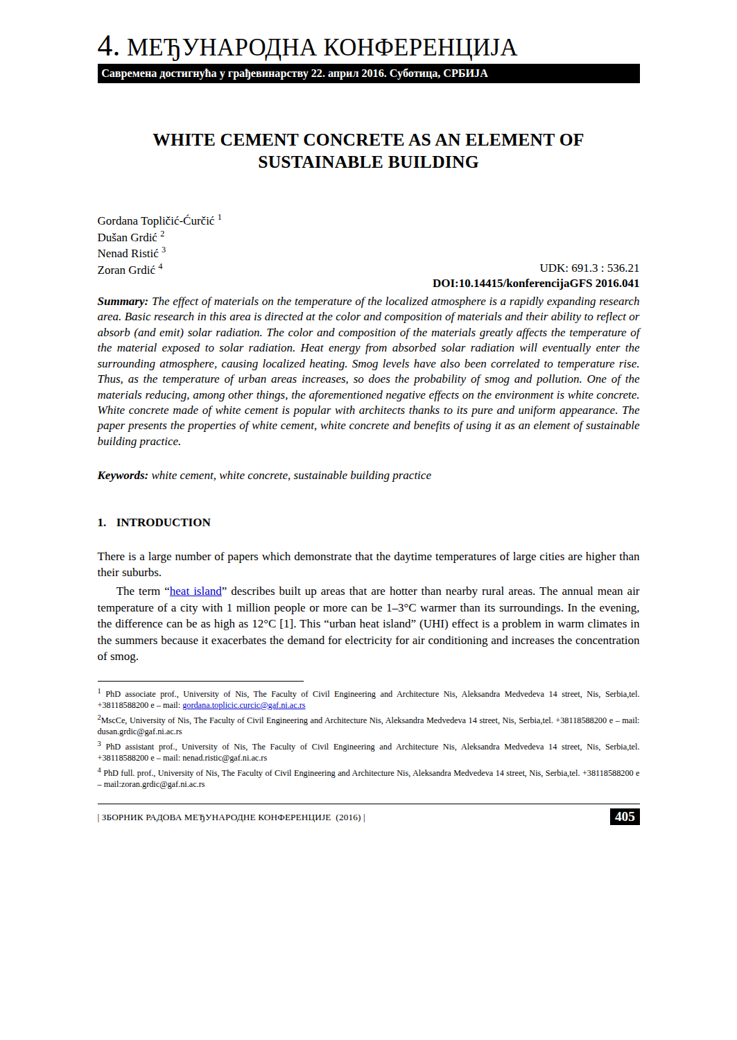4. МЕЂУНАРОДНА КОНФЕРЕНЦИЈА
Савремена достигнућа у грађевинарству 22. април 2016. Суботица, СРБИЈА
WHITE CEMENT CONCRETE AS AN ELEMENT OF
SUSTAINABLE BUILDING
Gordana Topličić-Ćurčić 1 Dušan Grdić 2 Nenad Ristić 3 Zoran Grdić 4
UDK: 691.3 : 536.21
DOI:10.14415/konferencijaGFS 2016.041
Summary: The effect of materials on the temperature of the localized atmosphere is a rapidly expanding research area. Basic research in this area is directed at the color and composition of materials and their ability to reflect or absorb (and emit) solar radiation. The color and composition of the materials greatly affects the temperature of the material exposed to solar radiation. Heat energy from absorbed solar radiation will eventually enter the surrounding atmosphere, causing localized heating. Smog levels have also been correlated to temperature rise. Thus, as the temperature of urban areas increases, so does the probability of smog and pollution. One of the materials reducing, among other things, the aforementioned negative effects on the environment is white concrete. White concrete made of white cement is popular with architects thanks to its pure and uniform appearance. The paper presents the properties of white cement, white concrete and benefits of using it as an element of sustainable building practice.
Keywords: white cement, white concrete, sustainable building practice
1. INTRODUCTION
There is a large number of papers which demonstrate that the daytime temperatures of large cities are higher than their suburbs.
The term “heat island” describes built up areas that are hotter than nearby rural areas. The annual mean air temperature of a city with 1 million people or more can be 1–3°C warmer than its surroundings. In the evening, the difference can be as high as 12°C [1]. This “urban heat island” (UHI) effect is a problem in warm climates in the summers because it exacerbates the demand for electricity for air conditioning and increases the concentration of smog.
1 PhD associate prof., University of Nis, The Faculty of Civil Engineering and Architecture Nis, Aleksandra Medvedeva 14 street, Nis, Serbia,tel. +38118588200 e – mail: gordana.toplicic.curcic@gaf.ni.ac.rs
2MscCe, University of Nis, The Faculty of Civil Engineering and Architecture Nis, Aleksandra Medvedeva 14 street, Nis, Serbia,tel. +38118588200 e – mail: dusan.grdic@gaf.ni.ac.rs
3 PhD assistant prof., University of Nis, The Faculty of Civil Engineering and Architecture Nis, Aleksandra Medvedeva 14 street, Nis, Serbia,tel. +38118588200 e – mail: nenad.ristic@gaf.ni.ac.rs
4 PhD full. prof., University of Nis, The Faculty of Civil Engineering and Architecture Nis, Aleksandra Medvedeva 14 street, Nis, Serbia,tel. +38118588200 e – mail:zoran.grdic@gaf.ni.ac.rs
| ЗБОРНИК РАДОВА МЕЂУНАРОДНЕ КОНФЕРЕНЦИЈЕ (2016) | 405